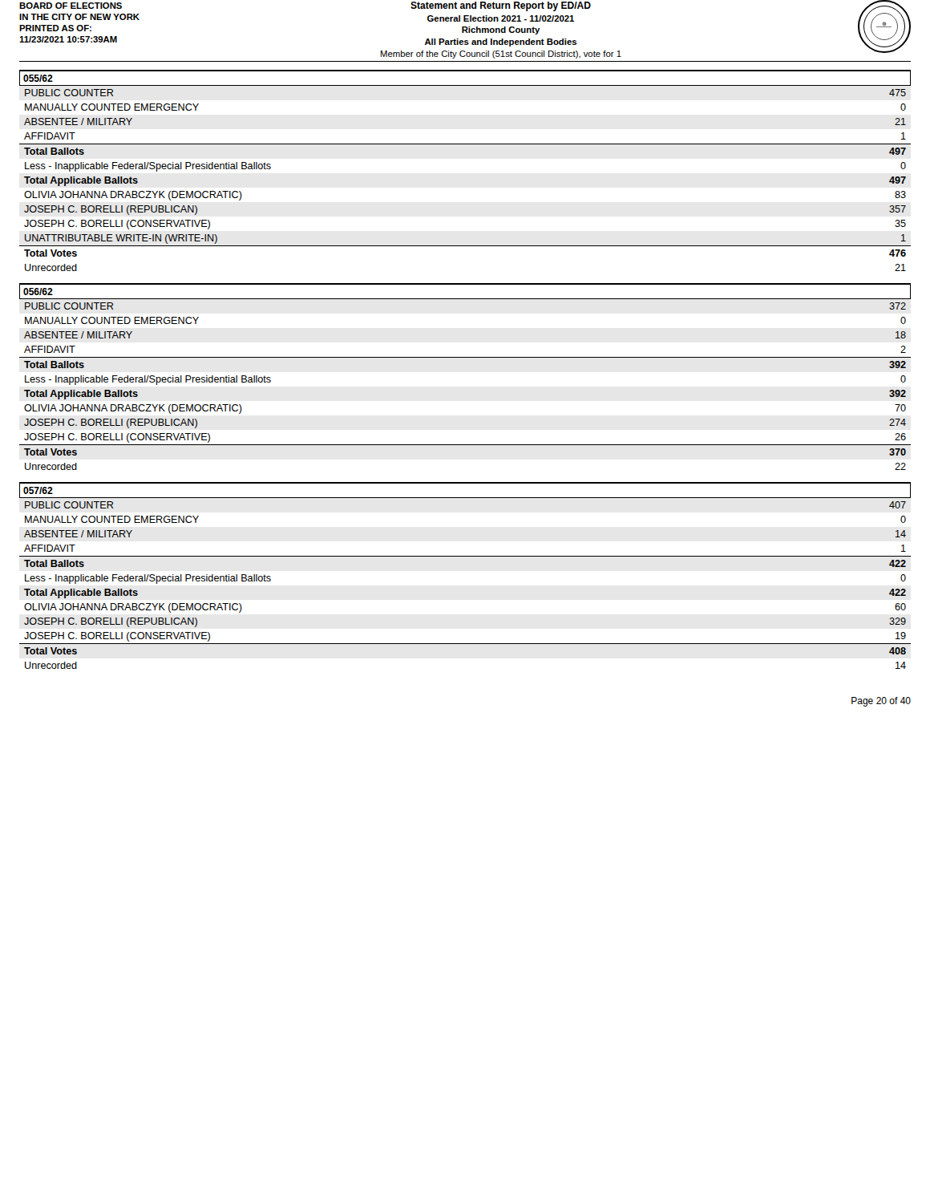BOARD OF ELECTIONS
IN THE CITY OF NEW YORK
PRINTED AS OF:
11/23/2021 10:57:39AM
Statement and Return Report by ED/AD
General Election 2021 - 11/02/2021
Richmond County
All Parties and Independent Bodies
Member of the City Council (51st Council District), vote for 1
055/62
| PUBLIC COUNTER | 475 |
| MANUALLY COUNTED EMERGENCY | 0 |
| ABSENTEE / MILITARY | 21 |
| AFFIDAVIT | 1 |
| Total Ballots | 497 |
| Less - Inapplicable Federal/Special Presidential Ballots | 0 |
| Total Applicable Ballots | 497 |
| OLIVIA JOHANNA DRABCZYK (DEMOCRATIC) | 83 |
| JOSEPH C. BORELLI (REPUBLICAN) | 357 |
| JOSEPH C. BORELLI (CONSERVATIVE) | 35 |
| UNATTRIBUTABLE WRITE-IN (WRITE-IN) | 1 |
| Total Votes | 476 |
| Unrecorded | 21 |
056/62
| PUBLIC COUNTER | 372 |
| MANUALLY COUNTED EMERGENCY | 0 |
| ABSENTEE / MILITARY | 18 |
| AFFIDAVIT | 2 |
| Total Ballots | 392 |
| Less - Inapplicable Federal/Special Presidential Ballots | 0 |
| Total Applicable Ballots | 392 |
| OLIVIA JOHANNA DRABCZYK (DEMOCRATIC) | 70 |
| JOSEPH C. BORELLI (REPUBLICAN) | 274 |
| JOSEPH C. BORELLI (CONSERVATIVE) | 26 |
| Total Votes | 370 |
| Unrecorded | 22 |
057/62
| PUBLIC COUNTER | 407 |
| MANUALLY COUNTED EMERGENCY | 0 |
| ABSENTEE / MILITARY | 14 |
| AFFIDAVIT | 1 |
| Total Ballots | 422 |
| Less - Inapplicable Federal/Special Presidential Ballots | 0 |
| Total Applicable Ballots | 422 |
| OLIVIA JOHANNA DRABCZYK (DEMOCRATIC) | 60 |
| JOSEPH C. BORELLI (REPUBLICAN) | 329 |
| JOSEPH C. BORELLI (CONSERVATIVE) | 19 |
| Total Votes | 408 |
| Unrecorded | 14 |
Page 20 of 40